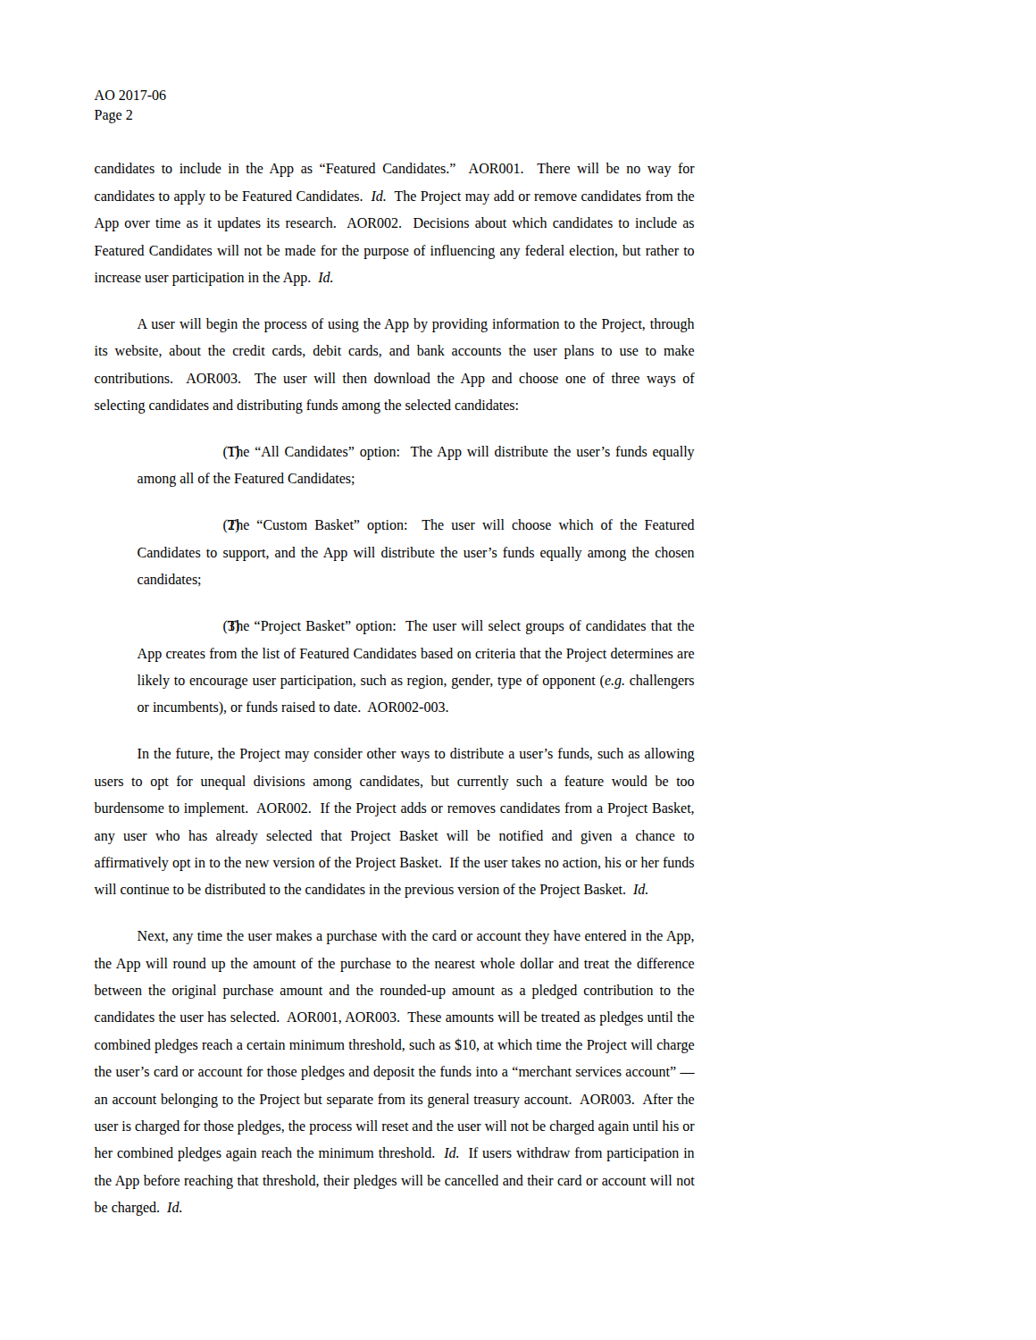AO 2017-06
Page 2
candidates to include in the App as “Featured Candidates.” AOR001. There will be no way for candidates to apply to be Featured Candidates. Id. The Project may add or remove candidates from the App over time as it updates its research. AOR002. Decisions about which candidates to include as Featured Candidates will not be made for the purpose of influencing any federal election, but rather to increase user participation in the App. Id.
A user will begin the process of using the App by providing information to the Project, through its website, about the credit cards, debit cards, and bank accounts the user plans to use to make contributions. AOR003. The user will then download the App and choose one of three ways of selecting candidates and distributing funds among the selected candidates:
(1) The “All Candidates” option: The App will distribute the user’s funds equally among all of the Featured Candidates;
(2) The “Custom Basket” option: The user will choose which of the Featured Candidates to support, and the App will distribute the user’s funds equally among the chosen candidates;
(3) The “Project Basket” option: The user will select groups of candidates that the App creates from the list of Featured Candidates based on criteria that the Project determines are likely to encourage user participation, such as region, gender, type of opponent (e.g. challengers or incumbents), or funds raised to date. AOR002-003.
In the future, the Project may consider other ways to distribute a user’s funds, such as allowing users to opt for unequal divisions among candidates, but currently such a feature would be too burdensome to implement. AOR002. If the Project adds or removes candidates from a Project Basket, any user who has already selected that Project Basket will be notified and given a chance to affirmatively opt in to the new version of the Project Basket. If the user takes no action, his or her funds will continue to be distributed to the candidates in the previous version of the Project Basket. Id.
Next, any time the user makes a purchase with the card or account they have entered in the App, the App will round up the amount of the purchase to the nearest whole dollar and treat the difference between the original purchase amount and the rounded-up amount as a pledged contribution to the candidates the user has selected. AOR001, AOR003. These amounts will be treated as pledges until the combined pledges reach a certain minimum threshold, such as $10, at which time the Project will charge the user’s card or account for those pledges and deposit the funds into a “merchant services account” — an account belonging to the Project but separate from its general treasury account. AOR003. After the user is charged for those pledges, the process will reset and the user will not be charged again until his or her combined pledges again reach the minimum threshold. Id. If users withdraw from participation in the App before reaching that threshold, their pledges will be cancelled and their card or account will not be charged. Id.